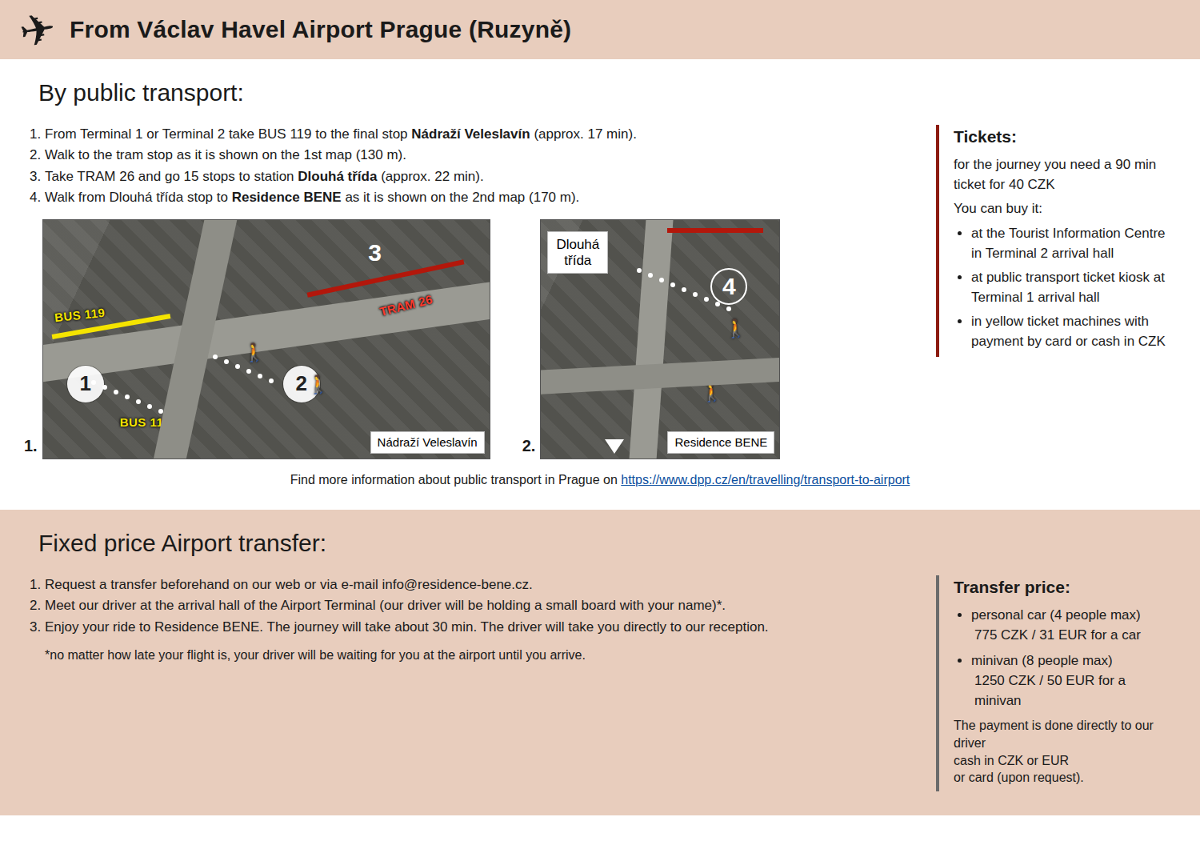✈
From Václav Havel Airport Prague (Ruzyně)
By public transport:
From Terminal 1 or Terminal 2 take BUS 119 to the final stop Nádraží Veleslavín (approx. 17 min).
Walk to the tram stop as it is shown on the 1st map (130 m).
Take TRAM 26 and go 15 stops to station Dlouhá třída (approx. 22 min).
Walk from Dlouhá třída stop to Residence BENE as it is shown on the 2nd map (170 m).
1.
BUS 119 BUS 119 1 2 3 TRAM 26 🚶 🚶 Nádraží Veleslavín
2.
Dlouhá
třída 4 🚶 🚶 Residence BENE
Tickets:
for the journey you need a 90 min ticket for 40 CZK
You can buy it:
at the Tourist Information Centre in Terminal 2 arrival hall
at public transport ticket kiosk at Terminal 1 arrival hall
in yellow ticket machines with payment by card or cash in CZK
Find more information about public transport in Prague on https://www.dpp.cz/en/travelling/transport-to-airport
Fixed price Airport transfer:
Request a transfer beforehand on our web or via e-mail info@residence-bene.cz.
Meet our driver at the arrival hall of the Airport Terminal (our driver will be holding a small board with your name)*.
Enjoy your ride to Residence BENE. The journey will take about 30 min. The driver will take you directly to our reception.
*no matter how late your flight is, your driver will be waiting for you at the airport until you arrive.
Transfer price:
personal car (4 people max) 775 CZK / 31 EUR for a car
minivan (8 people max) 1250 CZK / 50 EUR for a minivan
The payment is done directly to our driver
cash in CZK or EUR
or card (upon request).